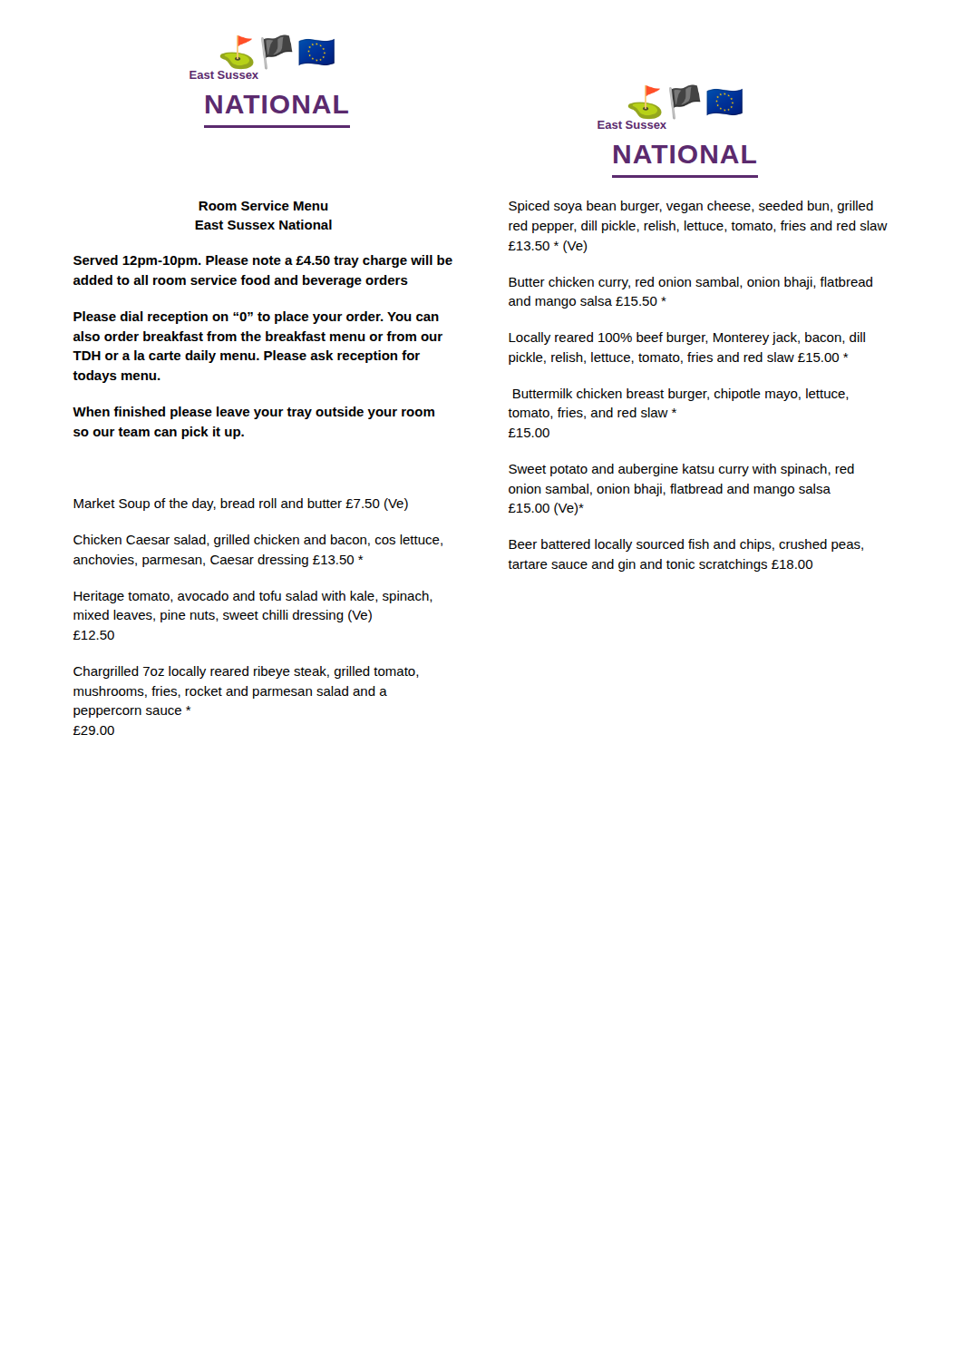⛳🏴🇪🇺
East Sussex
NATIONAL
⛳🏴🇪🇺
East Sussex
NATIONAL
Room Service Menu
East Sussex National
Served 12pm-10pm. Please note a £4.50 tray charge will be added to all room service food and beverage orders
Please dial reception on “0” to place your order. You can also order breakfast from the breakfast menu or from our TDH or a la carte daily menu. Please ask reception for todays menu.
When finished please leave your tray outside your room so our team can pick it up.
Market Soup of the day, bread roll and butter £7.50 (Ve)
Chicken Caesar salad, grilled chicken and bacon, cos lettuce, anchovies, parmesan, Caesar dressing £13.50 *
Heritage tomato, avocado and tofu salad with kale, spinach, mixed leaves, pine nuts, sweet chilli dressing (Ve)
£12.50
Chargrilled 7oz locally reared ribeye steak, grilled tomato, mushrooms, fries, rocket and parmesan salad and a peppercorn sauce *
£29.00
Spiced soya bean burger, vegan cheese, seeded bun, grilled red pepper, dill pickle, relish, lettuce, tomato, fries and red slaw £13.50 * (Ve)
Butter chicken curry, red onion sambal, onion bhaji, flatbread and mango salsa £15.50 *
Locally reared 100% beef burger, Monterey jack, bacon, dill pickle, relish, lettuce, tomato, fries and red slaw £15.00 *
Buttermilk chicken breast burger, chipotle mayo, lettuce, tomato, fries, and red slaw *
£15.00
Sweet potato and aubergine katsu curry with spinach, red onion sambal, onion bhaji, flatbread and mango salsa
£15.00 (Ve)*
Beer battered locally sourced fish and chips, crushed peas, tartare sauce and gin and tonic scratchings £18.00